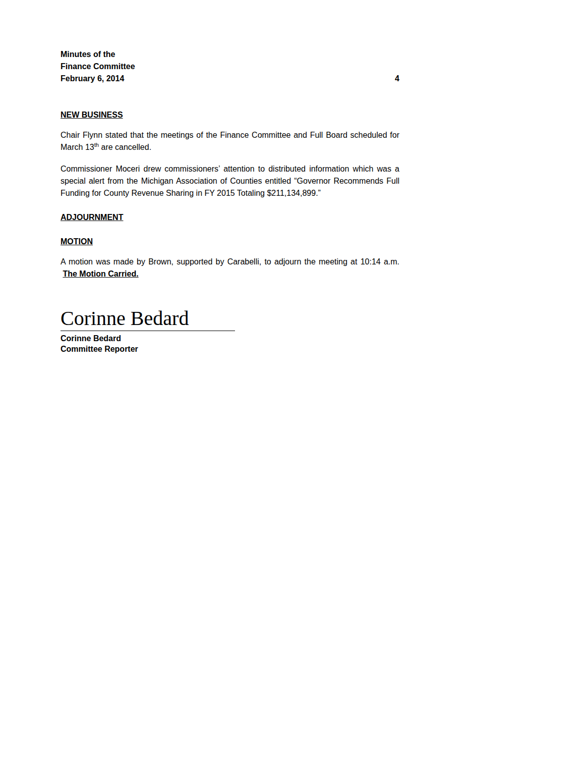Minutes of the Finance Committee February 6, 2014 4
NEW BUSINESS
Chair Flynn stated that the meetings of the Finance Committee and Full Board scheduled for March 13th are cancelled.
Commissioner Moceri drew commissioners’ attention to distributed information which was a special alert from the Michigan Association of Counties entitled “Governor Recommends Full Funding for County Revenue Sharing in FY 2015 Totaling $211,134,899.”
ADJOURNMENT
MOTION
A motion was made by Brown, supported by Carabelli, to adjourn the meeting at 10:14 a.m. The Motion Carried.
Corinne Bedard
Corinne Bedard
Committee Reporter